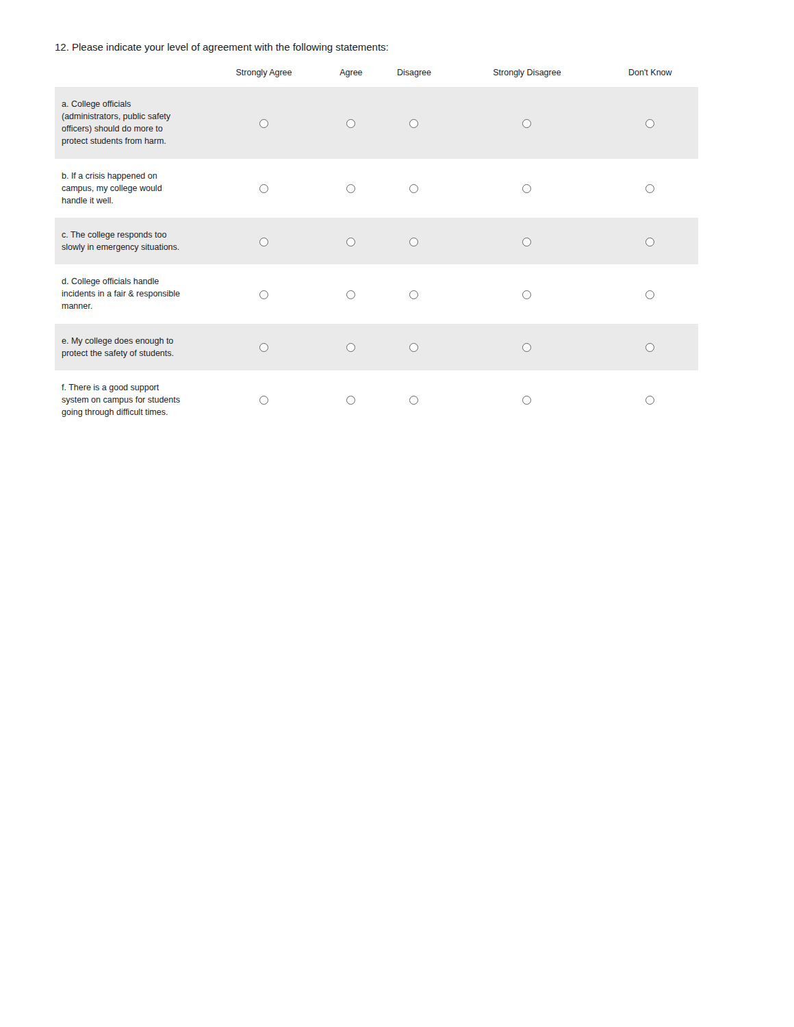12. Please indicate your level of agreement with the following statements:
| | Strongly Agree | Agree | Disagree | Strongly Disagree | Don't Know |
| --- | --- | --- | --- | --- | --- |
| a. College officials (administrators, public safety officers) should do more to protect students from harm. | | | | | |
| b. If a crisis happened on campus, my college would handle it well. | | | | | |
| c. The college responds too slowly in emergency situations. | | | | | |
| d. College officials handle incidents in a fair & responsible manner. | | | | | |
| e. My college does enough to protect the safety of students. | | | | | |
| f. There is a good support system on campus for students going through difficult times. | | | | | |